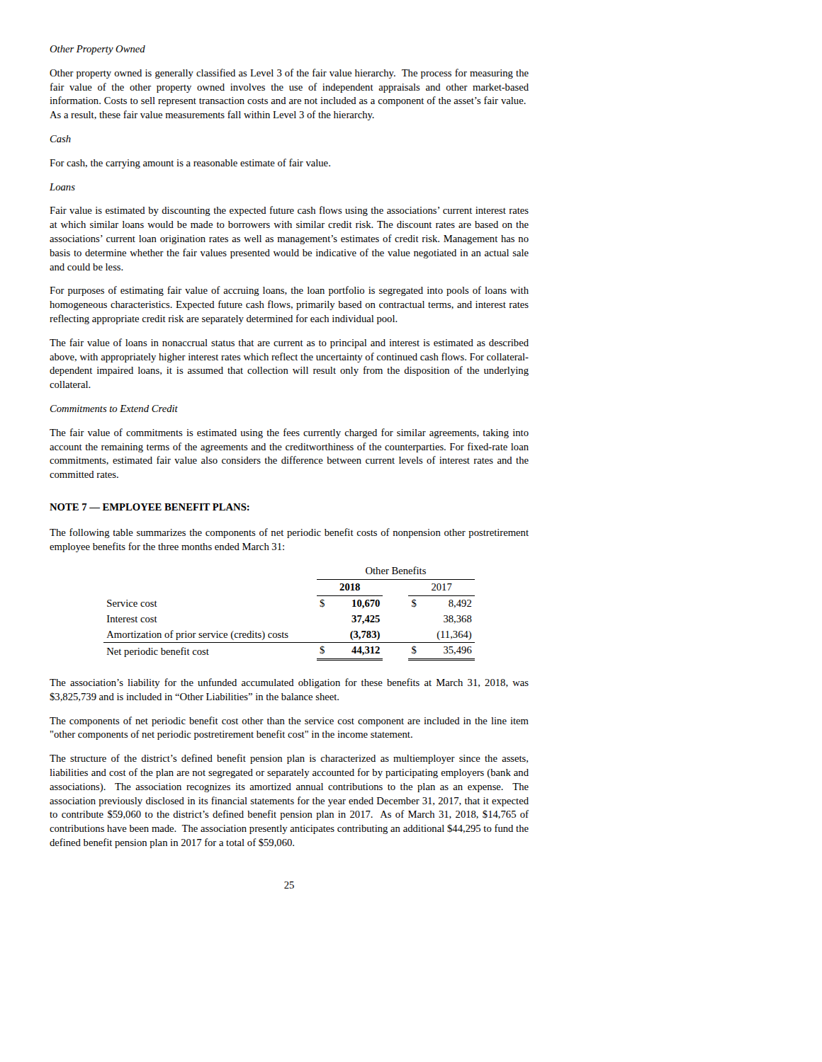Other Property Owned
Other property owned is generally classified as Level 3 of the fair value hierarchy. The process for measuring the fair value of the other property owned involves the use of independent appraisals and other market-based information. Costs to sell represent transaction costs and are not included as a component of the asset’s fair value. As a result, these fair value measurements fall within Level 3 of the hierarchy.
Cash
For cash, the carrying amount is a reasonable estimate of fair value.
Loans
Fair value is estimated by discounting the expected future cash flows using the associations’ current interest rates at which similar loans would be made to borrowers with similar credit risk. The discount rates are based on the associations’ current loan origination rates as well as management’s estimates of credit risk. Management has no basis to determine whether the fair values presented would be indicative of the value negotiated in an actual sale and could be less.
For purposes of estimating fair value of accruing loans, the loan portfolio is segregated into pools of loans with homogeneous characteristics. Expected future cash flows, primarily based on contractual terms, and interest rates reflecting appropriate credit risk are separately determined for each individual pool.
The fair value of loans in nonaccrual status that are current as to principal and interest is estimated as described above, with appropriately higher interest rates which reflect the uncertainty of continued cash flows. For collateral-dependent impaired loans, it is assumed that collection will result only from the disposition of the underlying collateral.
Commitments to Extend Credit
The fair value of commitments is estimated using the fees currently charged for similar agreements, taking into account the remaining terms of the agreements and the creditworthiness of the counterparties. For fixed-rate loan commitments, estimated fair value also considers the difference between current levels of interest rates and the committed rates.
NOTE 7 — EMPLOYEE BENEFIT PLANS:
The following table summarizes the components of net periodic benefit costs of nonpension other postretirement employee benefits for the three months ended March 31:
| | | Other Benefits |
| | | 2018 | | 2017 |
| Service cost | | $ | 10,670 | | $ | 8,492 |
| Interest cost | | | 37,425 | | | 38,368 |
| Amortization of prior service (credits) costs | | | (3,783) | | | (11,364) |
| Net periodic benefit cost | | $ | 44,312 | | $ | 35,496 |
The association’s liability for the unfunded accumulated obligation for these benefits at March 31, 2018, was $3,825,739 and is included in “Other Liabilities” in the balance sheet.
The components of net periodic benefit cost other than the service cost component are included in the line item "other components of net periodic postretirement benefit cost" in the income statement.
The structure of the district’s defined benefit pension plan is characterized as multiemployer since the assets, liabilities and cost of the plan are not segregated or separately accounted for by participating employers (bank and associations). The association recognizes its amortized annual contributions to the plan as an expense. The association previously disclosed in its financial statements for the year ended December 31, 2017, that it expected to contribute $59,060 to the district’s defined benefit pension plan in 2017. As of March 31, 2018, $14,765 of contributions have been made. The association presently anticipates contributing an additional $44,295 to fund the defined benefit pension plan in 2017 for a total of $59,060.
25